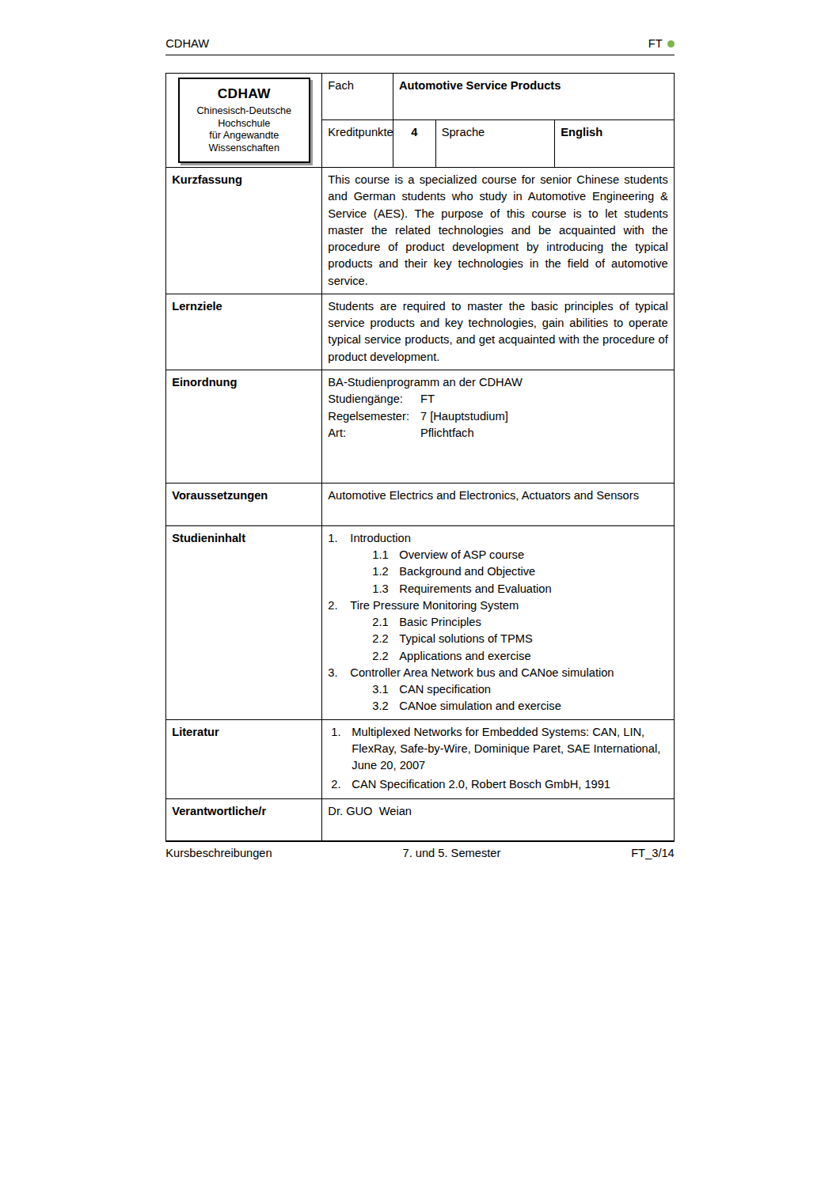CDHAW
FT
| CDHAW Chinesisch-Deutsche Hochschule für Angewandte Wissenschaften | Fach | Automotive Service Products |
| Kreditpunkte | 4 | Sprache | English |
| Kurzfassung | This course is a specialized course for senior Chinese students and German students who study in Automotive Engineering & Service (AES). The purpose of this course is to let students master the related technologies and be acquainted with the procedure of product development by introducing the typical products and their key technologies in the field of automotive service. |
| Lernziele | Students are required to master the basic principles of typical service products and key technologies, gain abilities to operate typical service products, and get acquainted with the procedure of product development. |
| Einordnung | BA-Studienprogramm an der CDHAW Studiengänge: FT Regelsemester: 7 [Hauptstudium] Art: Pflichtfach |
| Voraussetzungen | Automotive Electrics and Electronics, Actuators and Sensors |
| Studieninhalt | Introduction 1.1 Overview of ASP course 1.2 Background and Objective 1.3 Requirements and Evaluation Tire Pressure Monitoring System 2.1 Basic Principles 2.2 Typical solutions of TPMS 2.2 Applications and exercise Controller Area Network bus and CANoe simulation 3.1 CAN specification 3.2 CANoe simulation and exercise |
| Literatur | Multiplexed Networks for Embedded Systems: CAN, LIN, FlexRay, Safe-by-Wire, Dominique Paret, SAE International, June 20, 2007 CAN Specification 2.0, Robert Bosch GmbH, 1991 |
| Verantwortliche/r | Dr. GUO Weian |
Kursbeschreibungen
7. und 5. Semester
FT_3/14